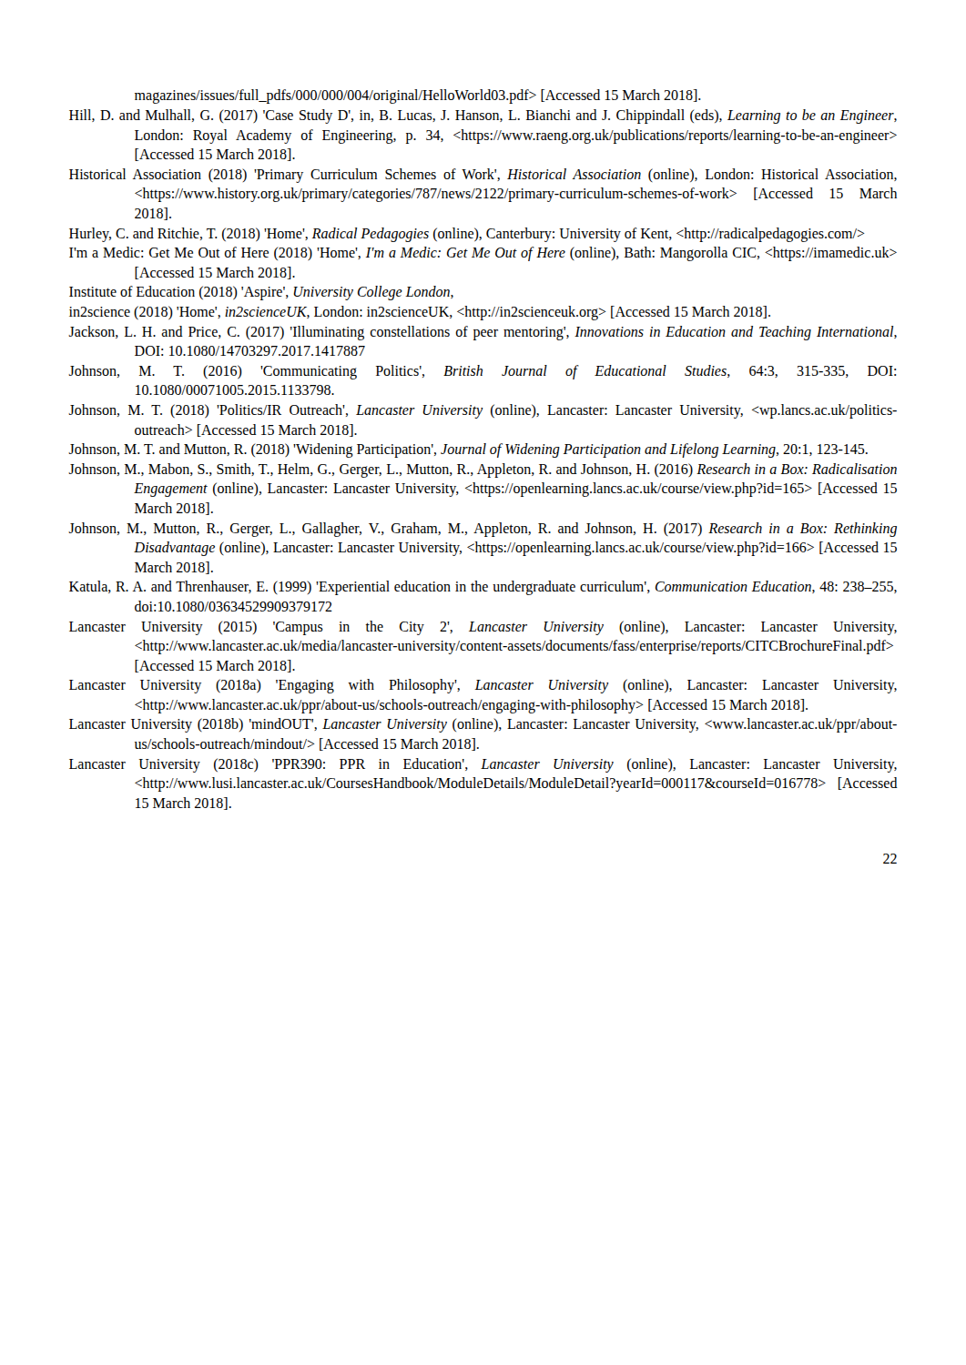magazines/issues/full_pdfs/000/000/004/original/HelloWorld03.pdf> [Accessed 15 March 2018].
Hill, D. and Mulhall, G. (2017) 'Case Study D', in, B. Lucas, J. Hanson, L. Bianchi and J. Chippindall (eds), Learning to be an Engineer, London: Royal Academy of Engineering, p. 34, <https://www.raeng.org.uk/publications/reports/learning-to-be-an-engineer> [Accessed 15 March 2018].
Historical Association (2018) 'Primary Curriculum Schemes of Work', Historical Association (online), London: Historical Association, <https://www.history.org.uk/primary/categories/787/news/2122/primary-curriculum-schemes-of-work> [Accessed 15 March 2018].
Hurley, C. and Ritchie, T. (2018) 'Home', Radical Pedagogies (online), Canterbury: University of Kent, <http://radicalpedagogies.com/>
I'm a Medic: Get Me Out of Here (2018) 'Home', I'm a Medic: Get Me Out of Here (online), Bath: Mangorolla CIC, <https://imamedic.uk> [Accessed 15 March 2018].
Institute of Education (2018) 'Aspire', University College London,
in2science (2018) 'Home', in2scienceUK, London: in2scienceUK, <http://in2scienceuk.org> [Accessed 15 March 2018].
Jackson, L. H. and Price, C. (2017) 'Illuminating constellations of peer mentoring', Innovations in Education and Teaching International, DOI: 10.1080/14703297.2017.1417887
Johnson, M. T. (2016) 'Communicating Politics', British Journal of Educational Studies, 64:3, 315-335, DOI: 10.1080/00071005.2015.1133798.
Johnson, M. T. (2018) 'Politics/IR Outreach', Lancaster University (online), Lancaster: Lancaster University, <wp.lancs.ac.uk/politics-outreach> [Accessed 15 March 2018].
Johnson, M. T. and Mutton, R. (2018) 'Widening Participation', Journal of Widening Participation and Lifelong Learning, 20:1, 123-145.
Johnson, M., Mabon, S., Smith, T., Helm, G., Gerger, L., Mutton, R., Appleton, R. and Johnson, H. (2016) Research in a Box: Radicalisation Engagement (online), Lancaster: Lancaster University, <https://openlearning.lancs.ac.uk/course/view.php?id=165> [Accessed 15 March 2018].
Johnson, M., Mutton, R., Gerger, L., Gallagher, V., Graham, M., Appleton, R. and Johnson, H. (2017) Research in a Box: Rethinking Disadvantage (online), Lancaster: Lancaster University, <https://openlearning.lancs.ac.uk/course/view.php?id=166> [Accessed 15 March 2018].
Katula, R. A. and Threnhauser, E. (1999) 'Experiential education in the undergraduate curriculum', Communication Education, 48: 238–255, doi:10.1080/03634529909379172
Lancaster University (2015) 'Campus in the City 2', Lancaster University (online), Lancaster: Lancaster University, <http://www.lancaster.ac.uk/media/lancaster-university/content-assets/documents/fass/enterprise/reports/CITCBrochureFinal.pdf> [Accessed 15 March 2018].
Lancaster University (2018a) 'Engaging with Philosophy', Lancaster University (online), Lancaster: Lancaster University, <http://www.lancaster.ac.uk/ppr/about-us/schools-outreach/engaging-with-philosophy> [Accessed 15 March 2018].
Lancaster University (2018b) 'mindOUT', Lancaster University (online), Lancaster: Lancaster University, <www.lancaster.ac.uk/ppr/about-us/schools-outreach/mindout/> [Accessed 15 March 2018].
Lancaster University (2018c) 'PPR390: PPR in Education', Lancaster University (online), Lancaster: Lancaster University, <http://www.lusi.lancaster.ac.uk/CoursesHandbook/ModuleDetails/ModuleDetail?yearId=000117&courseId=016778> [Accessed 15 March 2018].
22